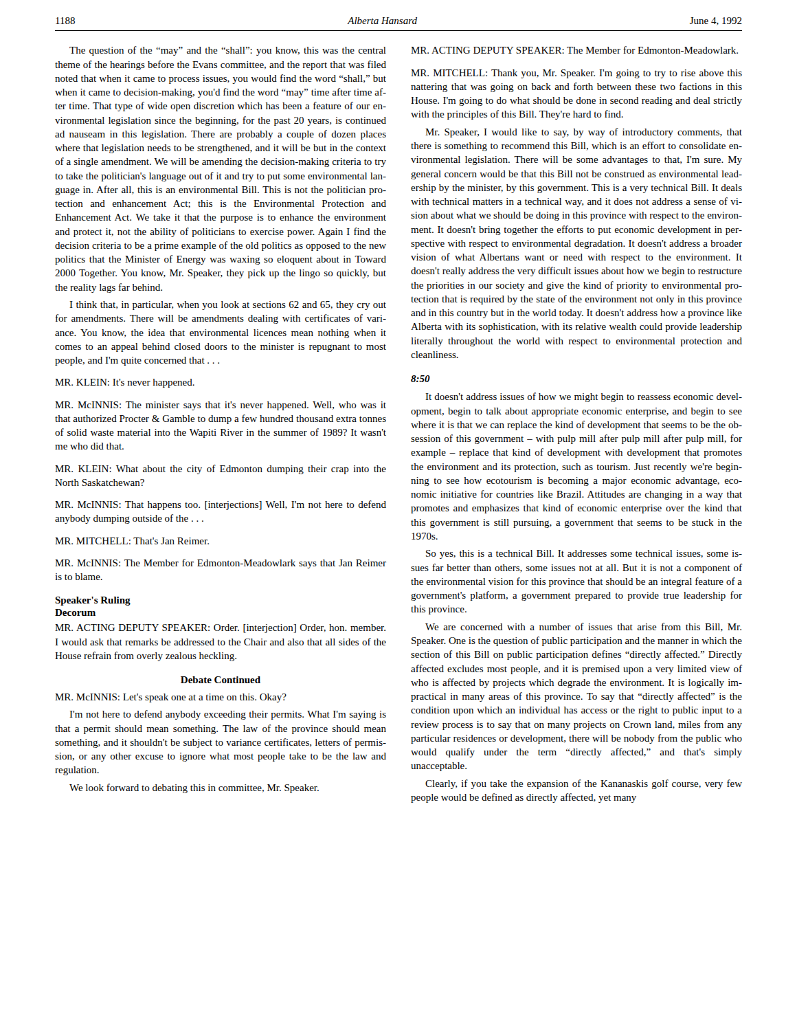1188 Alberta Hansard June 4, 1992
The question of the “may” and the “shall”: you know, this was the central theme of the hearings before the Evans committee, and the report that was filed noted that when it came to process issues, you would find the word “shall,” but when it came to decision-making, you'd find the word “may” time after time after time. That type of wide open discretion which has been a feature of our environmental legislation since the beginning, for the past 20 years, is continued ad nauseam in this legislation. There are probably a couple of dozen places where that legislation needs to be strengthened, and it will be but in the context of a single amendment. We will be amending the decision-making criteria to try to take the politician's language out of it and try to put some environmental language in. After all, this is an environmental Bill. This is not the politician protection and enhancement Act; this is the Environmental Protection and Enhancement Act. We take it that the purpose is to enhance the environment and protect it, not the ability of politicians to exercise power. Again I find the decision criteria to be a prime example of the old politics as opposed to the new politics that the Minister of Energy was waxing so eloquent about in Toward 2000 Together. You know, Mr. Speaker, they pick up the lingo so quickly, but the reality lags far behind.
I think that, in particular, when you look at sections 62 and 65, they cry out for amendments. There will be amendments dealing with certificates of variance. You know, the idea that environmental licences mean nothing when it comes to an appeal behind closed doors to the minister is repugnant to most people, and I'm quite concerned that . . .
MR. KLEIN: It's never happened.
MR. McINNIS: The minister says that it's never happened. Well, who was it that authorized Procter & Gamble to dump a few hundred thousand extra tonnes of solid waste material into the Wapiti River in the summer of 1989? It wasn't me who did that.
MR. KLEIN: What about the city of Edmonton dumping their crap into the North Saskatchewan?
MR. McINNIS: That happens too. [interjections] Well, I'm not here to defend anybody dumping outside of the . . .
MR. MITCHELL: That's Jan Reimer.
MR. McINNIS: The Member for Edmonton-Meadowlark says that Jan Reimer is to blame.
Speaker's Ruling
Decorum
MR. ACTING DEPUTY SPEAKER: Order. [interjection] Order, hon. member. I would ask that remarks be addressed to the Chair and also that all sides of the House refrain from overly zealous heckling.
Debate Continued
MR. McINNIS: Let's speak one at a time on this. Okay?
I'm not here to defend anybody exceeding their permits. What I'm saying is that a permit should mean something. The law of the province should mean something, and it shouldn't be subject to variance certificates, letters of permission, or any other excuse to ignore what most people take to be the law and regulation.
We look forward to debating this in committee, Mr. Speaker.
MR. ACTING DEPUTY SPEAKER: The Member for Edmonton-Meadowlark.
MR. MITCHELL: Thank you, Mr. Speaker. I'm going to try to rise above this nattering that was going on back and forth between these two factions in this House. I'm going to do what should be done in second reading and deal strictly with the principles of this Bill. They're hard to find.
Mr. Speaker, I would like to say, by way of introductory comments, that there is something to recommend this Bill, which is an effort to consolidate environmental legislation. There will be some advantages to that, I'm sure. My general concern would be that this Bill not be construed as environmental leadership by the minister, by this government. This is a very technical Bill. It deals with technical matters in a technical way, and it does not address a sense of vision about what we should be doing in this province with respect to the environment. It doesn't bring together the efforts to put economic development in perspective with respect to environmental degradation. It doesn't address a broader vision of what Albertans want or need with respect to the environment. It doesn't really address the very difficult issues about how we begin to restructure the priorities in our society and give the kind of priority to environmental protection that is required by the state of the environment not only in this province and in this country but in the world today. It doesn't address how a province like Alberta with its sophistication, with its relative wealth could provide leadership literally throughout the world with respect to environmental protection and cleanliness.
8:50
It doesn't address issues of how we might begin to reassess economic development, begin to talk about appropriate economic enterprise, and begin to see where it is that we can replace the kind of development that seems to be the obsession of this government – with pulp mill after pulp mill after pulp mill, for example – replace that kind of development with development that promotes the environment and its protection, such as tourism. Just recently we're beginning to see how ecotourism is becoming a major economic advantage, economic initiative for countries like Brazil. Attitudes are changing in a way that promotes and emphasizes that kind of economic enterprise over the kind that this government is still pursuing, a government that seems to be stuck in the 1970s.
So yes, this is a technical Bill. It addresses some technical issues, some issues far better than others, some issues not at all. But it is not a component of the environmental vision for this province that should be an integral feature of a government's platform, a government prepared to provide true leadership for this province.
We are concerned with a number of issues that arise from this Bill, Mr. Speaker. One is the question of public participation and the manner in which the section of this Bill on public participation defines “directly affected.” Directly affected excludes most people, and it is premised upon a very limited view of who is affected by projects which degrade the environment. It is logically impractical in many areas of this province. To say that “directly affected” is the condition upon which an individual has access or the right to public input to a review process is to say that on many projects on Crown land, miles from any particular residences or development, there will be nobody from the public who would qualify under the term “directly affected,” and that's simply unacceptable.
Clearly, if you take the expansion of the Kananaskis golf course, very few people would be defined as directly affected, yet many